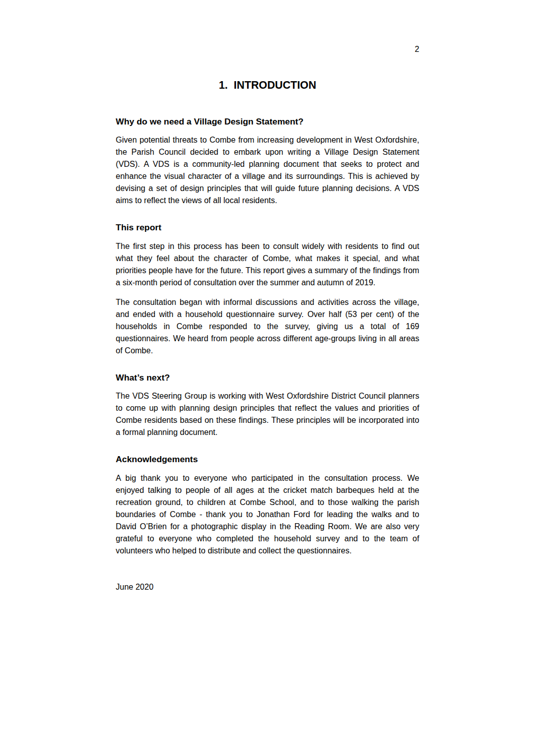2
1. INTRODUCTION
Why do we need a Village Design Statement?
Given potential threats to Combe from increasing development in West Oxfordshire, the Parish Council decided to embark upon writing a Village Design Statement (VDS). A VDS is a community-led planning document that seeks to protect and enhance the visual character of a village and its surroundings. This is achieved by devising a set of design principles that will guide future planning decisions. A VDS aims to reflect the views of all local residents.
This report
The first step in this process has been to consult widely with residents to find out what they feel about the character of Combe, what makes it special, and what priorities people have for the future. This report gives a summary of the findings from a six-month period of consultation over the summer and autumn of 2019.
The consultation began with informal discussions and activities across the village, and ended with a household questionnaire survey. Over half (53 per cent) of the households in Combe responded to the survey, giving us a total of 169 questionnaires. We heard from people across different age-groups living in all areas of Combe.
What’s next?
The VDS Steering Group is working with West Oxfordshire District Council planners to come up with planning design principles that reflect the values and priorities of Combe residents based on these findings. These principles will be incorporated into a formal planning document.
Acknowledgements
A big thank you to everyone who participated in the consultation process. We enjoyed talking to people of all ages at the cricket match barbeques held at the recreation ground, to children at Combe School, and to those walking the parish boundaries of Combe - thank you to Jonathan Ford for leading the walks and to David O’Brien for a photographic display in the Reading Room. We are also very grateful to everyone who completed the household survey and to the team of volunteers who helped to distribute and collect the questionnaires.
June 2020